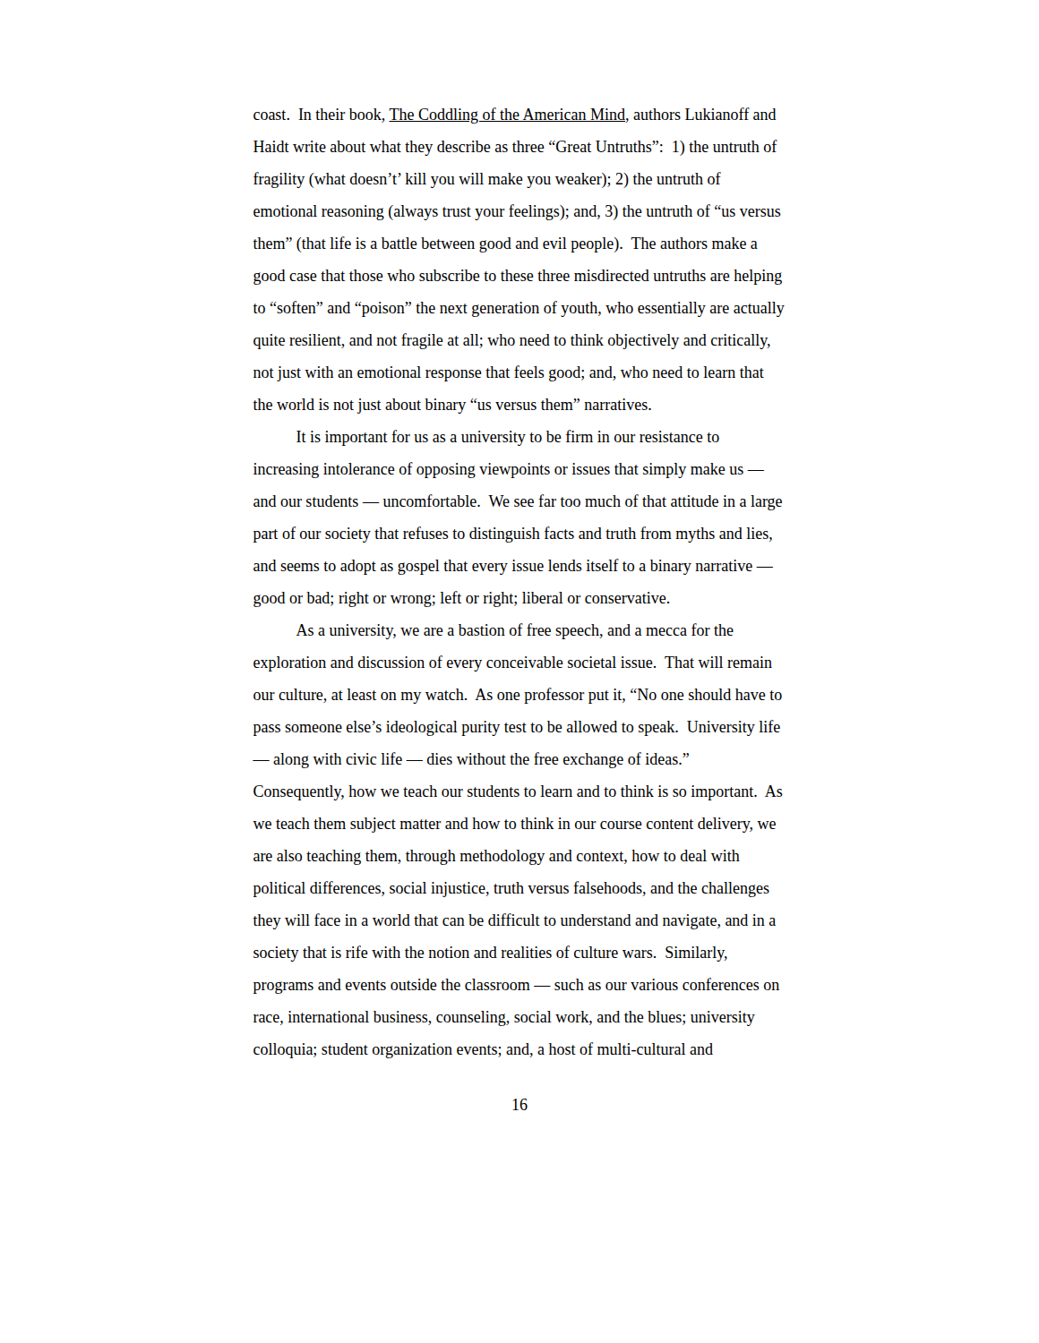coast. In their book, The Coddling of the American Mind, authors Lukianoff and Haidt write about what they describe as three “Great Untruths”: 1) the untruth of fragility (what doesn’t’ kill you will make you weaker); 2) the untruth of emotional reasoning (always trust your feelings); and, 3) the untruth of “us versus them” (that life is a battle between good and evil people). The authors make a good case that those who subscribe to these three misdirected untruths are helping to “soften” and “poison” the next generation of youth, who essentially are actually quite resilient, and not fragile at all; who need to think objectively and critically, not just with an emotional response that feels good; and, who need to learn that the world is not just about binary “us versus them” narratives.
It is important for us as a university to be firm in our resistance to increasing intolerance of opposing viewpoints or issues that simply make us — and our students — uncomfortable. We see far too much of that attitude in a large part of our society that refuses to distinguish facts and truth from myths and lies, and seems to adopt as gospel that every issue lends itself to a binary narrative — good or bad; right or wrong; left or right; liberal or conservative.
As a university, we are a bastion of free speech, and a mecca for the exploration and discussion of every conceivable societal issue. That will remain our culture, at least on my watch. As one professor put it, “No one should have to pass someone else’s ideological purity test to be allowed to speak. University life — along with civic life — dies without the free exchange of ideas.” Consequently, how we teach our students to learn and to think is so important. As we teach them subject matter and how to think in our course content delivery, we are also teaching them, through methodology and context, how to deal with political differences, social injustice, truth versus falsehoods, and the challenges they will face in a world that can be difficult to understand and navigate, and in a society that is rife with the notion and realities of culture wars. Similarly, programs and events outside the classroom — such as our various conferences on race, international business, counseling, social work, and the blues; university colloquia; student organization events; and, a host of multi-cultural and
16